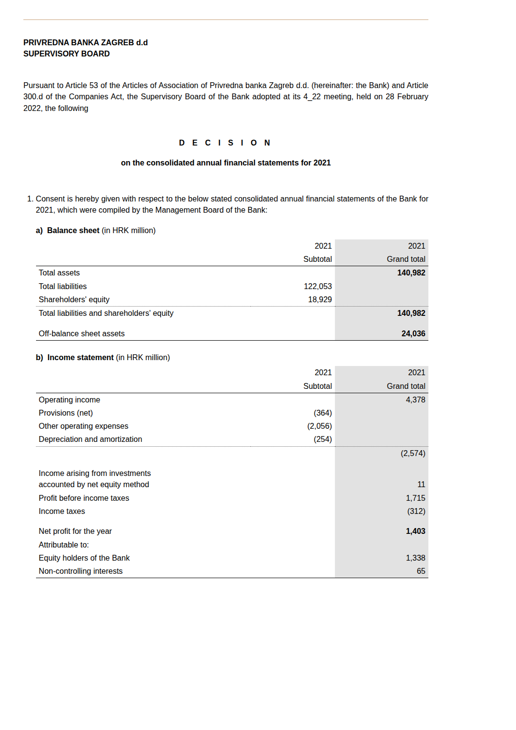PRIVREDNA BANKA ZAGREB d.d
SUPERVISORY BOARD
Pursuant to Article 53 of the Articles of Association of Privredna banka Zagreb d.d. (hereinafter: the Bank) and Article 300.d of the Companies Act, the Supervisory Board of the Bank adopted at its 4_22 meeting, held on 28 February 2022, the following
D E C I S I O N
on the consolidated annual financial statements for 2021
Consent is hereby given with respect to the below stated consolidated annual financial statements of the Bank for 2021, which were compiled by the Management Board of the Bank:
a) Balance sheet (in HRK million)
| | 2021 | 2021 |
| | Subtotal | Grand total |
| Total assets | | 140,982 |
| Total liabilities | 122,053 | |
| Shareholders' equity | 18,929 | |
| Total liabilities and shareholders' equity | | 140,982 |
| Off-balance sheet assets | | 24,036 |
b) Income statement (in HRK million)
| | 2021 | 2021 |
| | Subtotal | Grand total |
| Operating income | | 4,378 |
| Provisions (net) | (364) | |
| Other operating expenses | (2,056) | |
| Depreciation and amortization | (254) | |
| | | (2,574) |
| Income arising from investments accounted by net equity method | | 11 |
| Profit before income taxes | | 1,715 |
| Income taxes | | (312) |
| Net profit for the year | | 1,403 |
| Attributable to: | | |
| Equity holders of the Bank | | 1,338 |
| Non-controlling interests | | 65 |